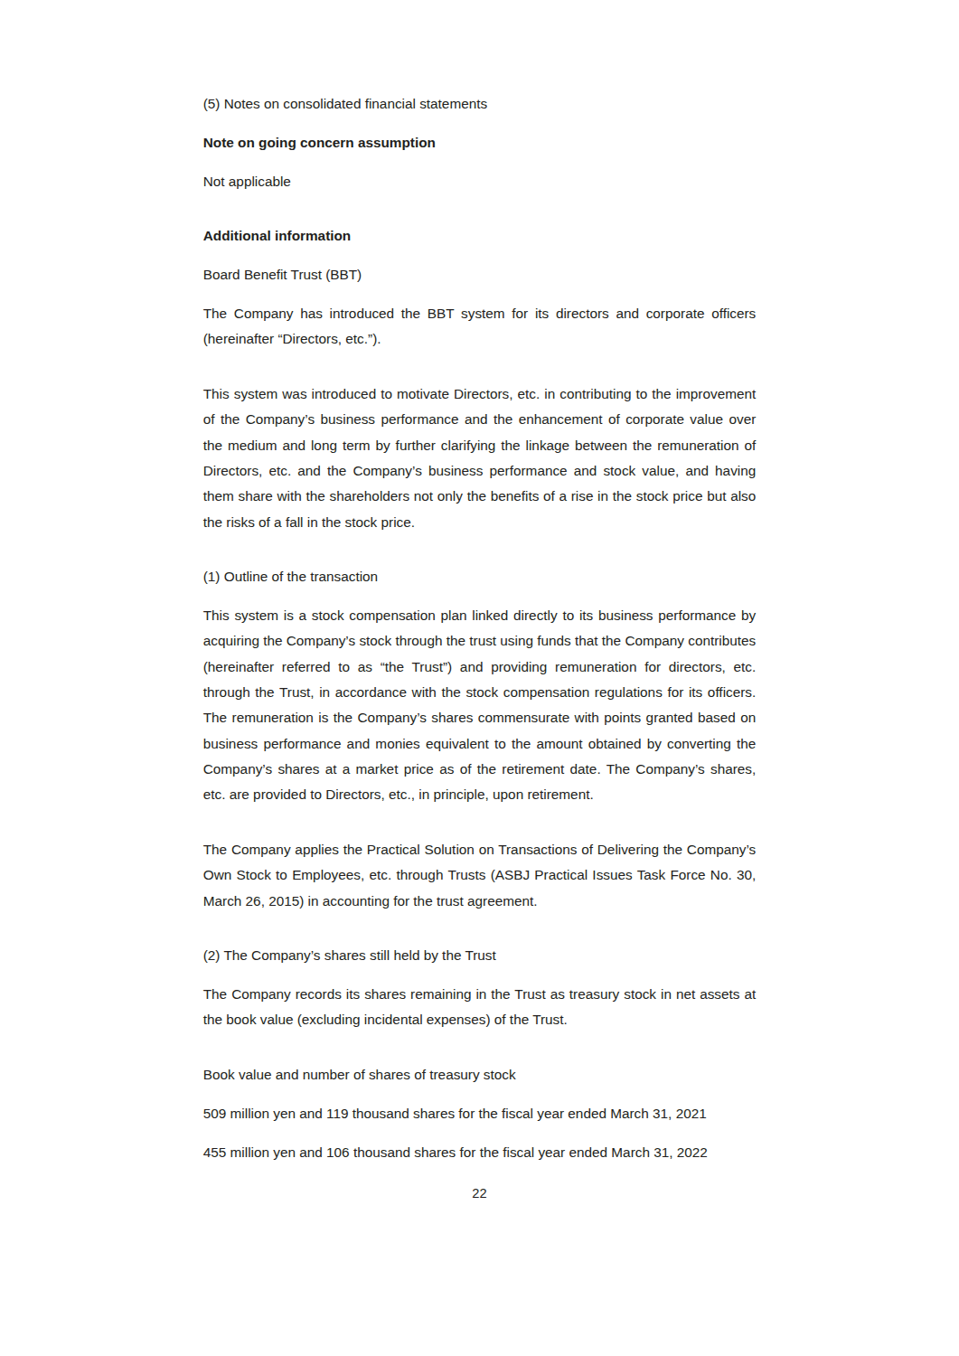(5) Notes on consolidated financial statements
Note on going concern assumption
Not applicable
Additional information
Board Benefit Trust (BBT)
The Company has introduced the BBT system for its directors and corporate officers (hereinafter “Directors, etc.”).
This system was introduced to motivate Directors, etc. in contributing to the improvement of the Company’s business performance and the enhancement of corporate value over the medium and long term by further clarifying the linkage between the remuneration of Directors, etc. and the Company’s business performance and stock value, and having them share with the shareholders not only the benefits of a rise in the stock price but also the risks of a fall in the stock price.
(1) Outline of the transaction
This system is a stock compensation plan linked directly to its business performance by acquiring the Company’s stock through the trust using funds that the Company contributes (hereinafter referred to as “the Trust”) and providing remuneration for directors, etc. through the Trust, in accordance with the stock compensation regulations for its officers. The remuneration is the Company’s shares commensurate with points granted based on business performance and monies equivalent to the amount obtained by converting the Company’s shares at a market price as of the retirement date. The Company’s shares, etc. are provided to Directors, etc., in principle, upon retirement.
The Company applies the Practical Solution on Transactions of Delivering the Company’s Own Stock to Employees, etc. through Trusts (ASBJ Practical Issues Task Force No. 30, March 26, 2015) in accounting for the trust agreement.
(2) The Company’s shares still held by the Trust
The Company records its shares remaining in the Trust as treasury stock in net assets at the book value (excluding incidental expenses) of the Trust.
Book value and number of shares of treasury stock
509 million yen and 119 thousand shares for the fiscal year ended March 31, 2021
455 million yen and 106 thousand shares for the fiscal year ended March 31, 2022
22